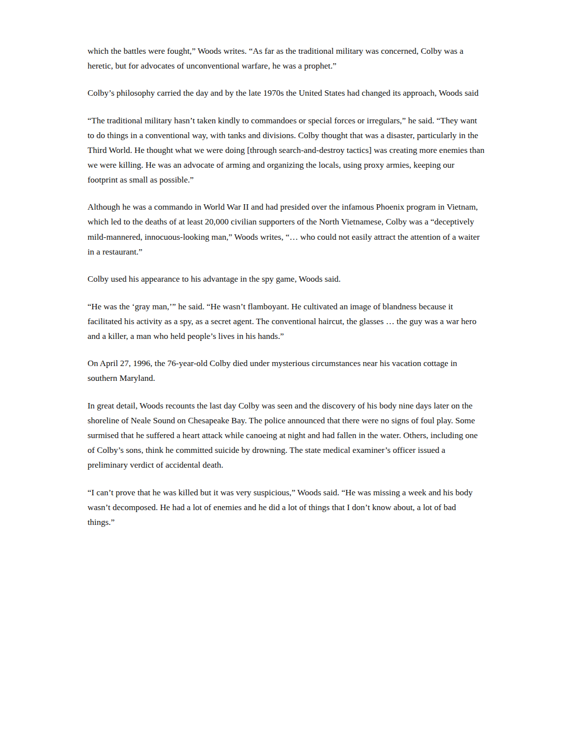which the battles were fought,” Woods writes. “As far as the traditional military was concerned, Colby was a heretic, but for advocates of unconventional warfare, he was a prophet.”
Colby’s philosophy carried the day and by the late 1970s the United States had changed its approach, Woods said
“The traditional military hasn’t taken kindly to commandoes or special forces or irregulars,” he said. “They want to do things in a conventional way, with tanks and divisions. Colby thought that was a disaster, particularly in the Third World. He thought what we were doing [through search-and-destroy tactics] was creating more enemies than we were killing. He was an advocate of arming and organizing the locals, using proxy armies, keeping our footprint as small as possible.”
Although he was a commando in World War II and had presided over the infamous Phoenix program in Vietnam, which led to the deaths of at least 20,000 civilian supporters of the North Vietnamese, Colby was a “deceptively mild-mannered, innocuous-looking man,” Woods writes, “… who could not easily attract the attention of a waiter in a restaurant.”
Colby used his appearance to his advantage in the spy game, Woods said.
“He was the ‘gray man,’” he said. “He wasn’t flamboyant. He cultivated an image of blandness because it facilitated his activity as a spy, as a secret agent. The conventional haircut, the glasses … the guy was a war hero and a killer, a man who held people’s lives in his hands.”
On April 27, 1996, the 76-year-old Colby died under mysterious circumstances near his vacation cottage in southern Maryland.
In great detail, Woods recounts the last day Colby was seen and the discovery of his body nine days later on the shoreline of Neale Sound on Chesapeake Bay. The police announced that there were no signs of foul play. Some surmised that he suffered a heart attack while canoeing at night and had fallen in the water. Others, including one of Colby’s sons, think he committed suicide by drowning. The state medical examiner’s officer issued a preliminary verdict of accidental death.
“I can’t prove that he was killed but it was very suspicious,” Woods said. “He was missing a week and his body wasn’t decomposed. He had a lot of enemies and he did a lot of things that I don’t know about, a lot of bad things.”